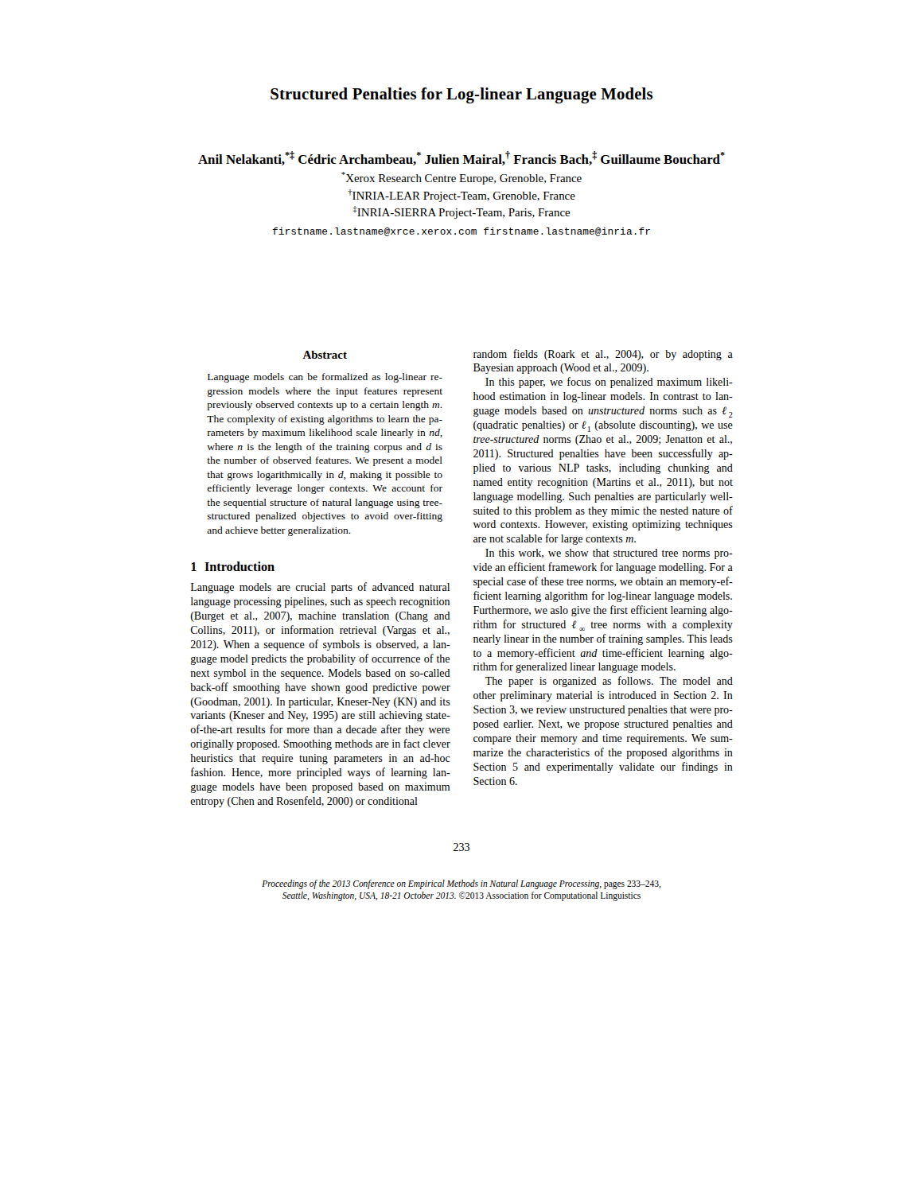Structured Penalties for Log-linear Language Models
Anil Nelakanti,*‡ Cédric Archambeau,* Julien Mairal,† Francis Bach,‡ Guillaume Bouchard*
*Xerox Research Centre Europe, Grenoble, France
†INRIA-LEAR Project-Team, Grenoble, France
‡INRIA-SIERRA Project-Team, Paris, France
firstname.lastname@xrce.xerox.com firstname.lastname@inria.fr
Abstract
Language models can be formalized as log-linear regression models where the input features represent previously observed contexts up to a certain length m. The complexity of existing algorithms to learn the parameters by maximum likelihood scale linearly in nd, where n is the length of the training corpus and d is the number of observed features. We present a model that grows logarithmically in d, making it possible to efficiently leverage longer contexts. We account for the sequential structure of natural language using tree-structured penalized objectives to avoid over-fitting and achieve better generalization.
1 Introduction
Language models are crucial parts of advanced natural language processing pipelines, such as speech recognition (Burget et al., 2007), machine translation (Chang and Collins, 2011), or information retrieval (Vargas et al., 2012). When a sequence of symbols is observed, a language model predicts the probability of occurrence of the next symbol in the sequence. Models based on so-called back-off smoothing have shown good predictive power (Goodman, 2001). In particular, Kneser-Ney (KN) and its variants (Kneser and Ney, 1995) are still achieving state-of-the-art results for more than a decade after they were originally proposed. Smoothing methods are in fact clever heuristics that require tuning parameters in an ad-hoc fashion. Hence, more principled ways of learning language models have been proposed based on maximum entropy (Chen and Rosenfeld, 2000) or conditional
random fields (Roark et al., 2004), or by adopting a Bayesian approach (Wood et al., 2009).
In this paper, we focus on penalized maximum likelihood estimation in log-linear models. In contrast to language models based on unstructured norms such as ℓ 2 (quadratic penalties) or ℓ 1 (absolute discounting), we use tree-structured norms (Zhao et al., 2009; Jenatton et al., 2011). Structured penalties have been successfully applied to various NLP tasks, including chunking and named entity recognition (Martins et al., 2011), but not language modelling. Such penalties are particularly well-suited to this problem as they mimic the nested nature of word contexts. However, existing optimizing techniques are not scalable for large contexts m.
In this work, we show that structured tree norms provide an efficient framework for language modelling. For a special case of these tree norms, we obtain an memory-efficient learning algorithm for log-linear language models. Furthermore, we aslo give the first efficient learning algorithm for structured ℓ∞ tree norms with a complexity nearly linear in the number of training samples. This leads to a memory-efficient and time-efficient learning algorithm for generalized linear language models.
The paper is organized as follows. The model and other preliminary material is introduced in Section 2. In Section 3, we review unstructured penalties that were proposed earlier. Next, we propose structured penalties and compare their memory and time requirements. We summarize the characteristics of the proposed algorithms in Section 5 and experimentally validate our findings in Section 6.
233
Proceedings of the 2013 Conference on Empirical Methods in Natural Language Processing, pages 233–243,
Seattle, Washington, USA, 18-21 October 2013. ©2013 Association for Computational Linguistics